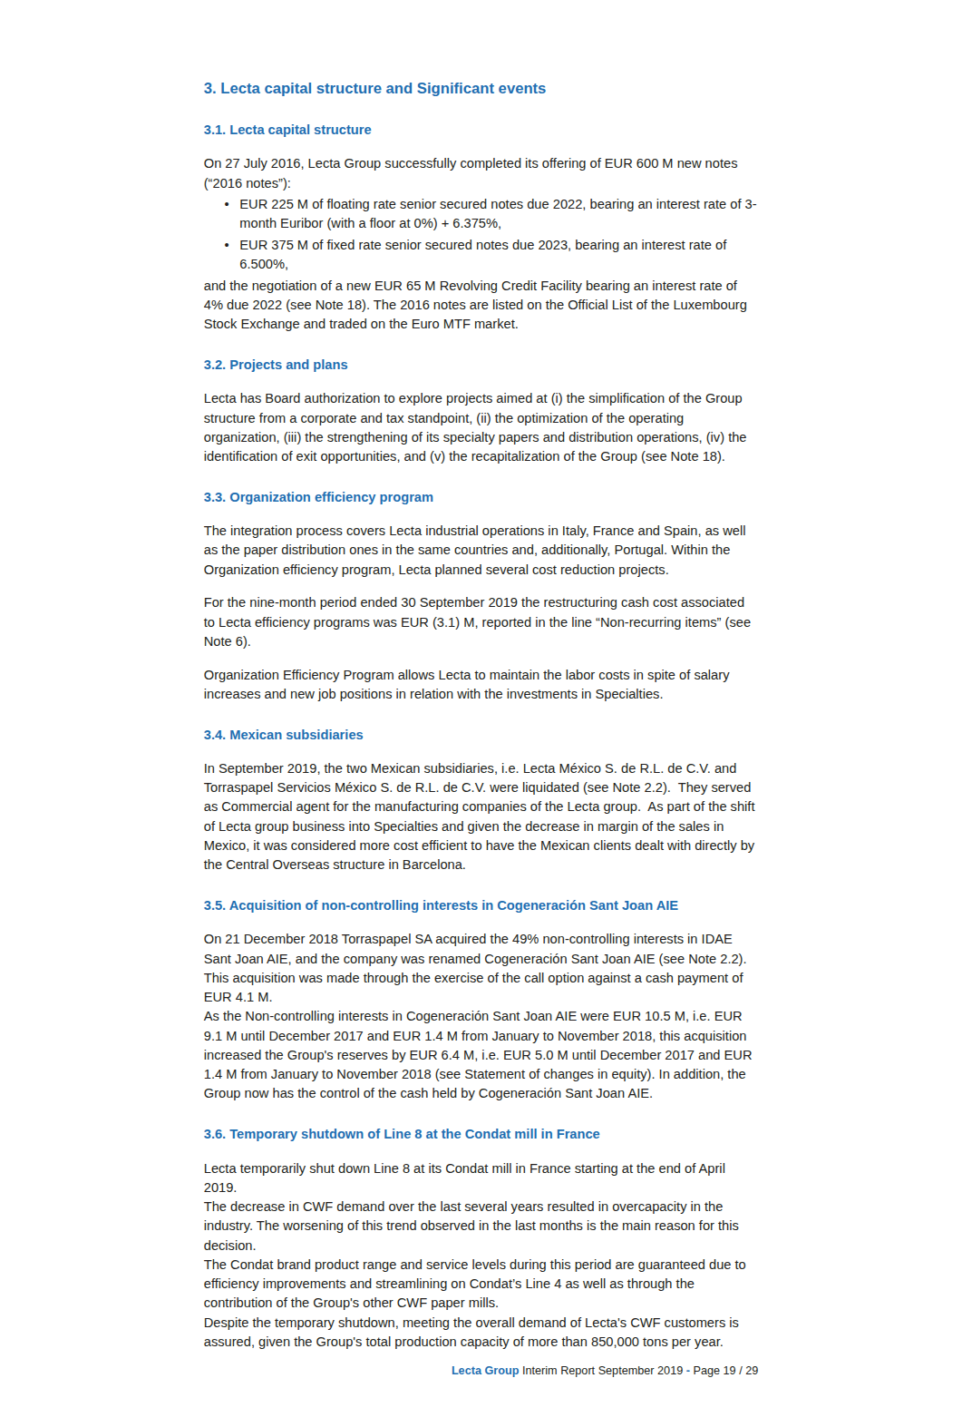3. Lecta capital structure and Significant events
3.1. Lecta capital structure
On 27 July 2016, Lecta Group successfully completed its offering of EUR 600 M new notes (“2016 notes”):
EUR 225 M of floating rate senior secured notes due 2022, bearing an interest rate of 3-month Euribor (with a floor at 0%) + 6.375%,
EUR 375 M of fixed rate senior secured notes due 2023, bearing an interest rate of 6.500%,
and the negotiation of a new EUR 65 M Revolving Credit Facility bearing an interest rate of 4% due 2022 (see Note 18). The 2016 notes are listed on the Official List of the Luxembourg Stock Exchange and traded on the Euro MTF market.
3.2. Projects and plans
Lecta has Board authorization to explore projects aimed at (i) the simplification of the Group structure from a corporate and tax standpoint, (ii) the optimization of the operating organization, (iii) the strengthening of its specialty papers and distribution operations, (iv) the identification of exit opportunities, and (v) the recapitalization of the Group (see Note 18).
3.3. Organization efficiency program
The integration process covers Lecta industrial operations in Italy, France and Spain, as well as the paper distribution ones in the same countries and, additionally, Portugal. Within the Organization efficiency program, Lecta planned several cost reduction projects.
For the nine-month period ended 30 September 2019 the restructuring cash cost associated to Lecta efficiency programs was EUR (3.1) M, reported in the line “Non-recurring items” (see Note 6).
Organization Efficiency Program allows Lecta to maintain the labor costs in spite of salary increases and new job positions in relation with the investments in Specialties.
3.4. Mexican subsidiaries
In September 2019, the two Mexican subsidiaries, i.e. Lecta México S. de R.L. de C.V. and Torraspapel Servicios México S. de R.L. de C.V. were liquidated (see Note 2.2). They served as Commercial agent for the manufacturing companies of the Lecta group. As part of the shift of Lecta group business into Specialties and given the decrease in margin of the sales in Mexico, it was considered more cost efficient to have the Mexican clients dealt with directly by the Central Overseas structure in Barcelona.
3.5. Acquisition of non-controlling interests in Cogeneración Sant Joan AIE
On 21 December 2018 Torraspapel SA acquired the 49% non-controlling interests in IDAE Sant Joan AIE, and the company was renamed Cogeneración Sant Joan AIE (see Note 2.2). This acquisition was made through the exercise of the call option against a cash payment of EUR 4.1 M.
As the Non-controlling interests in Cogeneración Sant Joan AIE were EUR 10.5 M, i.e. EUR 9.1 M until December 2017 and EUR 1.4 M from January to November 2018, this acquisition increased the Group's reserves by EUR 6.4 M, i.e. EUR 5.0 M until December 2017 and EUR 1.4 M from January to November 2018 (see Statement of changes in equity). In addition, the Group now has the control of the cash held by Cogeneración Sant Joan AIE.
3.6. Temporary shutdown of Line 8 at the Condat mill in France
Lecta temporarily shut down Line 8 at its Condat mill in France starting at the end of April 2019.
The decrease in CWF demand over the last several years resulted in overcapacity in the industry. The worsening of this trend observed in the last months is the main reason for this decision.
The Condat brand product range and service levels during this period are guaranteed due to efficiency improvements and streamlining on Condat’s Line 4 as well as through the contribution of the Group's other CWF paper mills.
Despite the temporary shutdown, meeting the overall demand of Lecta's CWF customers is assured, given the Group's total production capacity of more than 850,000 tons per year.
Lecta Group Interim Report September 2019 - Page 19 / 29